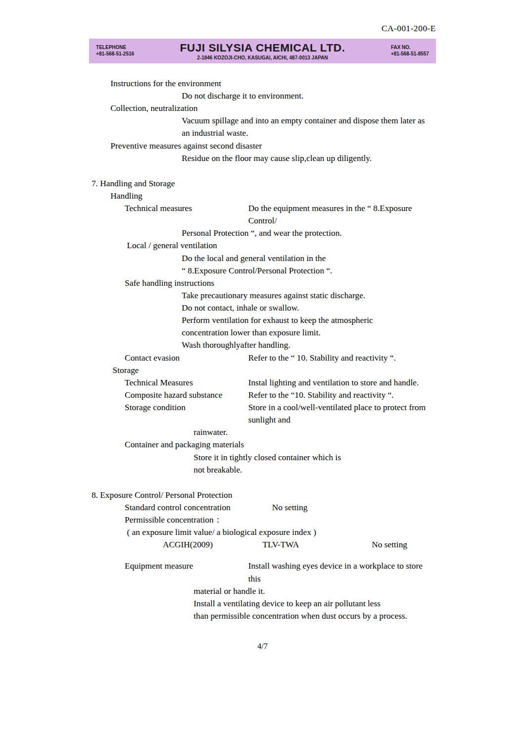CA-001-200-E
TELEPHONE
+81-568-51-2516
FUJI SILYSIA CHEMICAL LTD.
2-1846 KOZOJI-CHO, KASUGAI, AICHI, 487-0013 JAPAN
FAX NO.
+81-568-51-8557
Instructions for the environment
Do not discharge it to environment.
Collection, neutralization
Vacuum spillage and into an empty container and dispose them later as
an industrial waste.
Preventive measures against second disaster
Residue on the floor may cause slip,clean up diligently.
7. Handling and Storage
Handling
Technical measures
Do the equipment measures in the “ 8.Exposure Control/
Personal Protection “, and wear the protection.
Local / general ventilation
Do the local and general ventilation in the
“ 8.Exposure Control/Personal Protection “.
Safe handling instructions
Take precautionary measures against static discharge.
Do not contact, inhale or swallow.
Perform ventilation for exhaust to keep the atmospheric
concentration lower than exposure limit.
Wash thoroughlyafter handling.
Contact evasion
Refer to the “ 10. Stability and reactivity “.
Storage
Technical Measures
Instal lighting and ventilation to store and handle.
Composite hazard substance
Refer to the “10. Stability and reactivity “.
Storage condition
Store in a cool/well-ventilated place to protect from sunlight and
rainwater.
Container and packaging materials
Store it in tightly closed container which is
not breakable.
8. Exposure Control/ Personal Protection
Standard control concentration
No setting
Permissible concentration：
( an exposure limit value/ a biological exposure index )
ACGIH(2009)
TLV-TWA
No setting
Equipment measure
Install washing eyes device in a workplace to store this
material or handle it.
Install a ventilating device to keep an air pollutant less
than permissible concentration when dust occurs by a process.
4/7